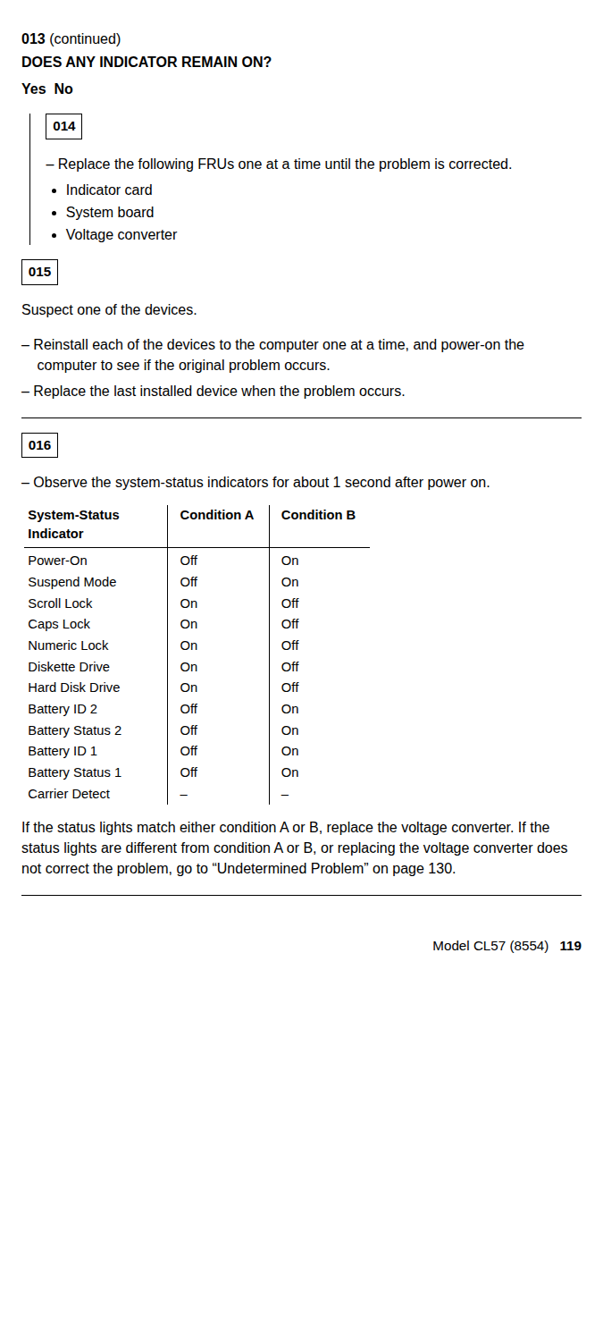013 (continued)
DOES ANY INDICATOR REMAIN ON?
Yes No
014
– Replace the following FRUs one at a time until the problem is corrected.
Indicator card
System board
Voltage converter
015
Suspect one of the devices.
– Reinstall each of the devices to the computer one at a time, and power-on the computer to see if the original problem occurs.
– Replace the last installed device when the problem occurs.
016
– Observe the system-status indicators for about 1 second after power on.
| System-Status Indicator | Condition A | Condition B |
| --- | --- | --- |
| Power-On | Off | On |
| Suspend Mode | Off | On |
| Scroll Lock | On | Off |
| Caps Lock | On | Off |
| Numeric Lock | On | Off |
| Diskette Drive | On | Off |
| Hard Disk Drive | On | Off |
| Battery ID 2 | Off | On |
| Battery Status 2 | Off | On |
| Battery ID 1 | Off | On |
| Battery Status 1 | Off | On |
| Carrier Detect | – | – |
If the status lights match either condition A or B, replace the voltage converter. If the status lights are different from condition A or B, or replacing the voltage converter does not correct the problem, go to “Undetermined Problem” on page 130.
Model CL57 (8554)119